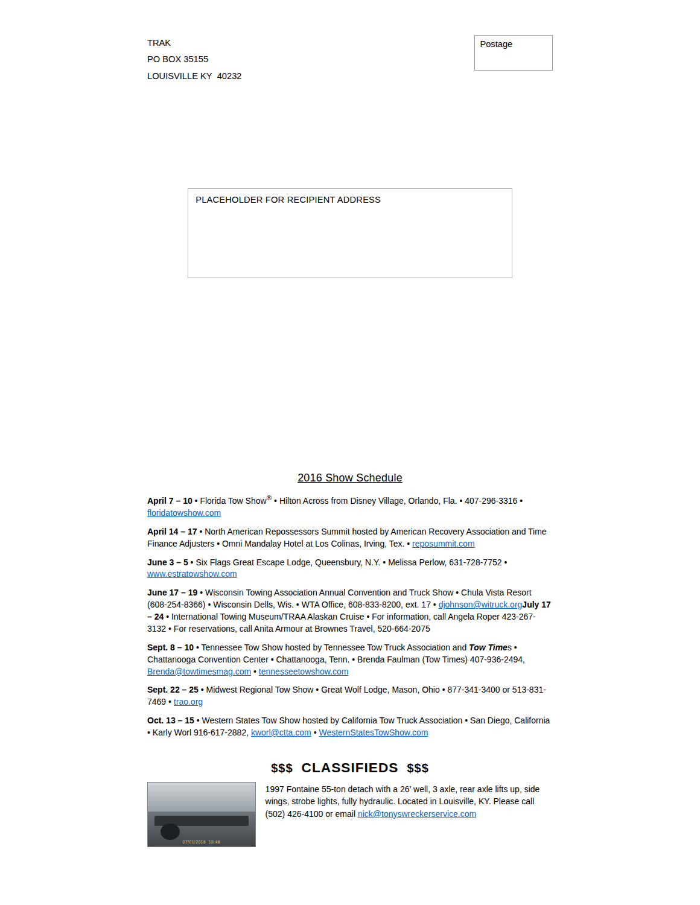TRAK
PO BOX 35155
LOUISVILLE KY 40232
Postage
PLACEHOLDER FOR RECIPIENT ADDRESS
2016 Show Schedule
April 7 – 10 • Florida Tow Show® • Hilton Across from Disney Village, Orlando, Fla. • 407-296-3316 • floridatowshow.com
April 14 – 17 • North American Repossessors Summit hosted by American Recovery Association and Time Finance Adjusters • Omni Mandalay Hotel at Los Colinas, Irving, Tex. • reposummit.com
June 3 – 5 • Six Flags Great Escape Lodge, Queensbury, N.Y. • Melissa Perlow, 631-728-7752 • www.estratowshow.com
June 17 – 19 • Wisconsin Towing Association Annual Convention and Truck Show • Chula Vista Resort (608-254-8366) • Wisconsin Dells, Wis. • WTA Office, 608-833-8200, ext. 17 • djohnson@witruck.org July 17 – 24 • International Towing Museum/TRAA Alaskan Cruise • For information, call Angela Roper 423-267-3132 • For reservations, call Anita Armour at Brownes Travel, 520-664-2075
Sept. 8 – 10 • Tennessee Tow Show hosted by Tennessee Tow Truck Association and Tow Times • Chattanooga Convention Center • Chattanooga, Tenn. • Brenda Faulman (Tow Times) 407-936-2494, Brenda@towtimesmag.com • tennesseetowshow.com
Sept. 22 – 25 • Midwest Regional Tow Show • Great Wolf Lodge, Mason, Ohio • 877-341-3400 or 513-831-7469 • trao.org
Oct. 13 – 15 • Western States Tow Show hosted by California Tow Truck Association • San Diego, California • Karly Worl 916-617-2882, kworl@ctta.com • WesternStatesTowShow.com
$$$CLASSIFIEDS$$$
07/01/2016 10:48
1997 Fontaine 55-ton detach with a 26’ well, 3 axle, rear axle lifts up, side wings, strobe lights, fully hydraulic. Located in Louisville, KY. Please call (502) 426-4100 or email nick@tonyswreckerservice.com